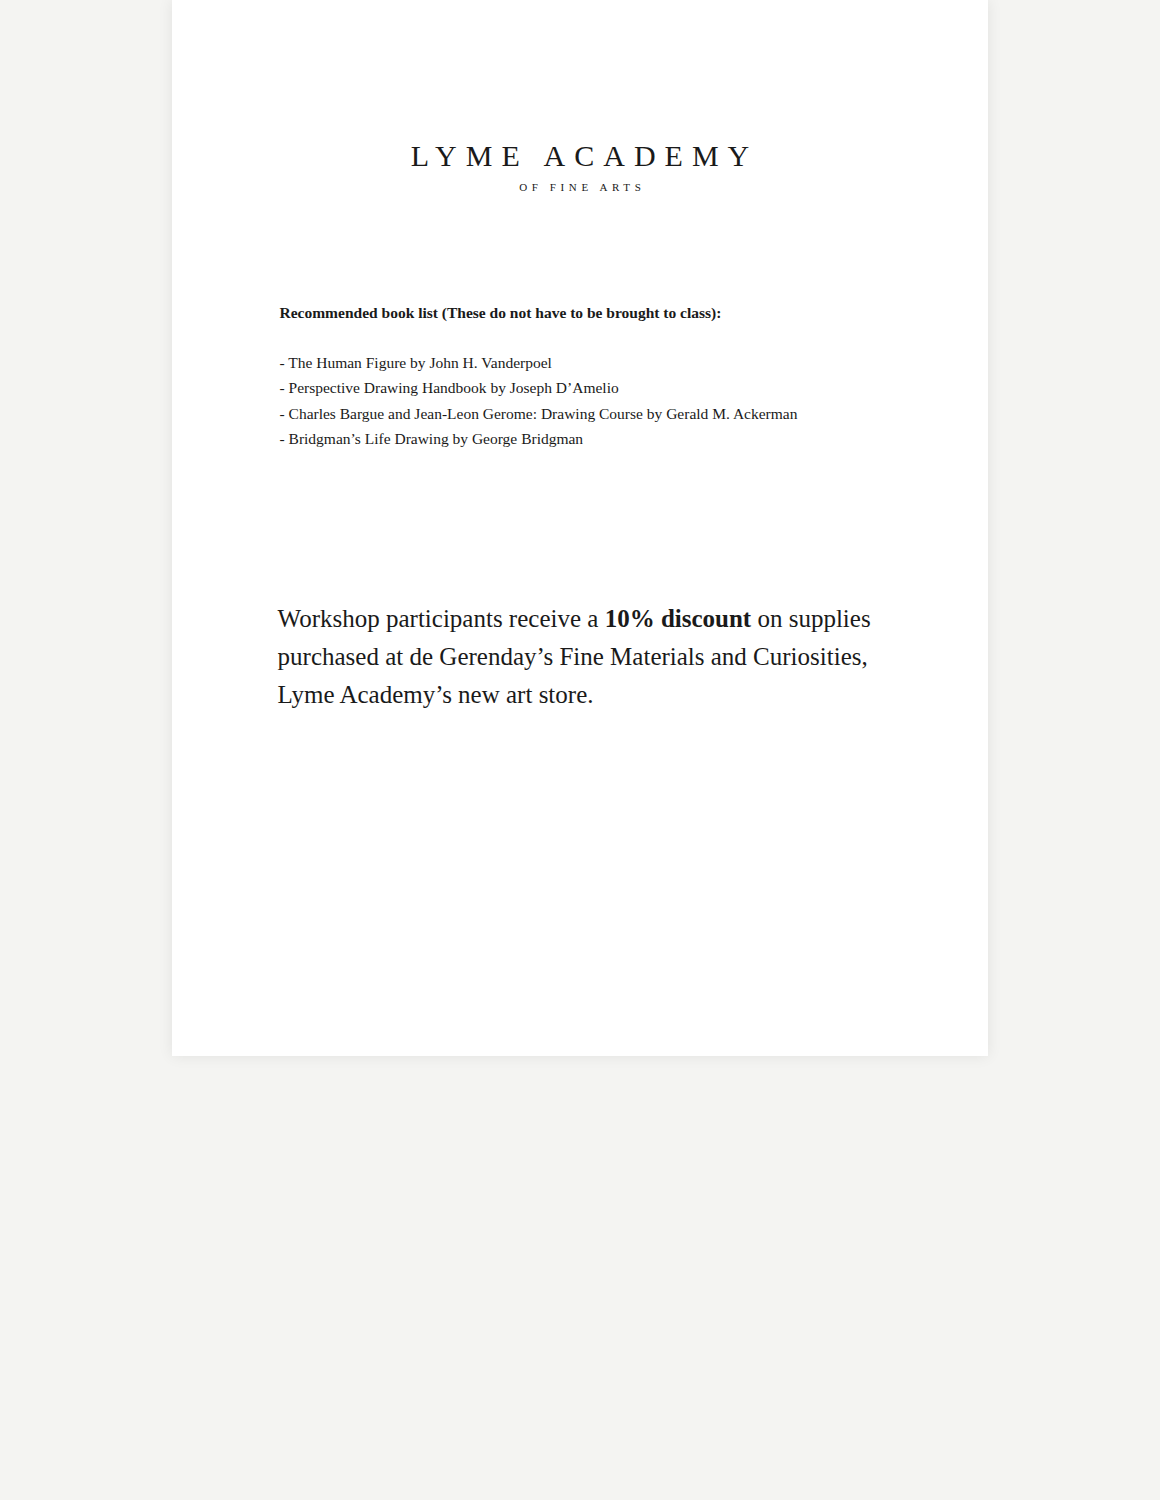LYME ACADEMY
OF FINE ARTS
Recommended book list (These do not have to be brought to class):
- The Human Figure by John H. Vanderpoel
- Perspective Drawing Handbook by Joseph D’Amelio
- Charles Bargue and Jean-Leon Gerome: Drawing Course by Gerald M. Ackerman
- Bridgman’s Life Drawing by George Bridgman
Workshop participants receive a 10% discount on supplies purchased at de Gerenday’s Fine Materials and Curiosities, Lyme Academy’s new art store.